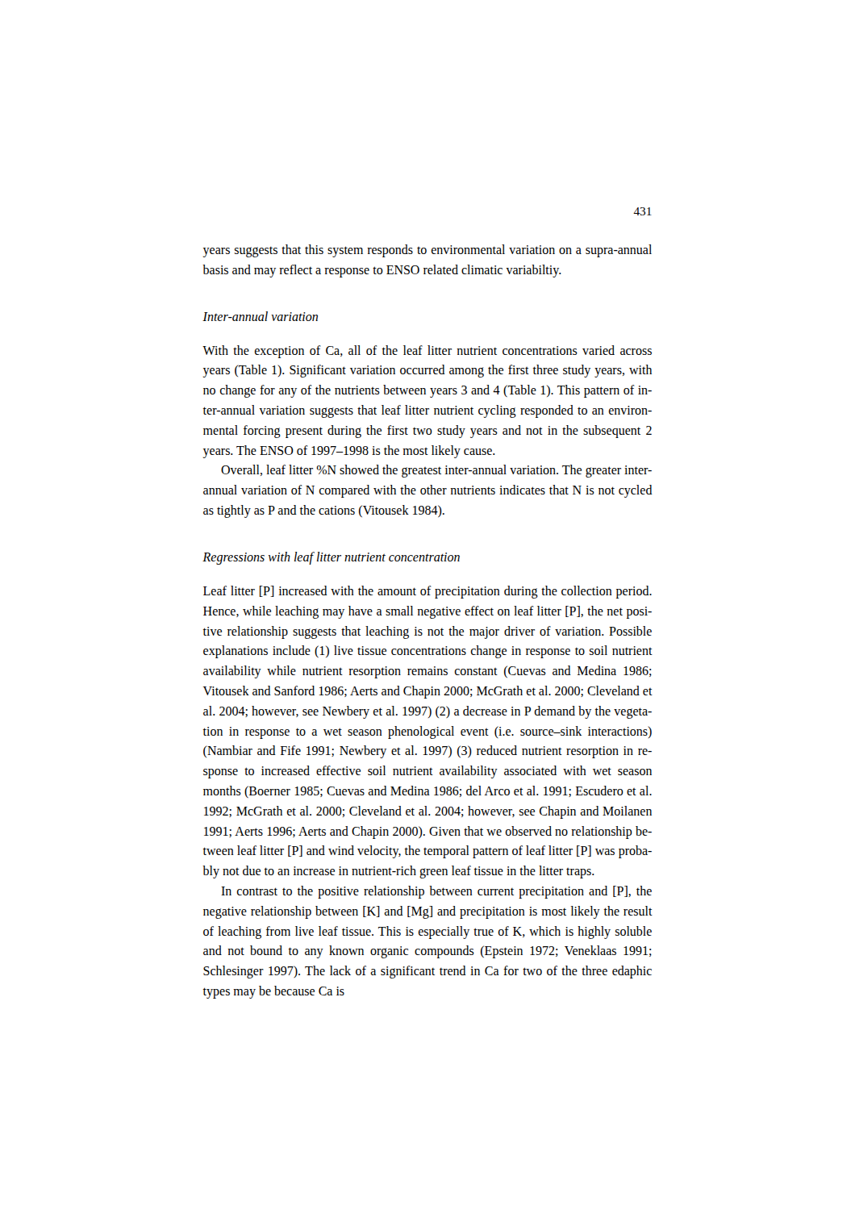431
years suggests that this system responds to environmental variation on a supra-annual basis and may reflect a response to ENSO related climatic variabiltiy.
Inter-annual variation
With the exception of Ca, all of the leaf litter nutrient concentrations varied across years (Table 1). Significant variation occurred among the first three study years, with no change for any of the nutrients between years 3 and 4 (Table 1). This pattern of inter-annual variation suggests that leaf litter nutrient cycling responded to an environmental forcing present during the first two study years and not in the subsequent 2 years. The ENSO of 1997–1998 is the most likely cause.
Overall, leaf litter %N showed the greatest inter-annual variation. The greater inter-annual variation of N compared with the other nutrients indicates that N is not cycled as tightly as P and the cations (Vitousek 1984).
Regressions with leaf litter nutrient concentration
Leaf litter [P] increased with the amount of precipitation during the collection period. Hence, while leaching may have a small negative effect on leaf litter [P], the net positive relationship suggests that leaching is not the major driver of variation. Possible explanations include (1) live tissue concentrations change in response to soil nutrient availability while nutrient resorption remains constant (Cuevas and Medina 1986; Vitousek and Sanford 1986; Aerts and Chapin 2000; McGrath et al. 2000; Cleveland et al. 2004; however, see Newbery et al. 1997) (2) a decrease in P demand by the vegetation in response to a wet season phenological event (i.e. source–sink interactions) (Nambiar and Fife 1991; Newbery et al. 1997) (3) reduced nutrient resorption in response to increased effective soil nutrient availability associated with wet season months (Boerner 1985; Cuevas and Medina 1986; del Arco et al. 1991; Escudero et al. 1992; McGrath et al. 2000; Cleveland et al. 2004; however, see Chapin and Moilanen 1991; Aerts 1996; Aerts and Chapin 2000). Given that we observed no relationship between leaf litter [P] and wind velocity, the temporal pattern of leaf litter [P] was probably not due to an increase in nutrient-rich green leaf tissue in the litter traps.
In contrast to the positive relationship between current precipitation and [P], the negative relationship between [K] and [Mg] and precipitation is most likely the result of leaching from live leaf tissue. This is especially true of K, which is highly soluble and not bound to any known organic compounds (Epstein 1972; Veneklaas 1991; Schlesinger 1997). The lack of a significant trend in Ca for two of the three edaphic types may be because Ca is